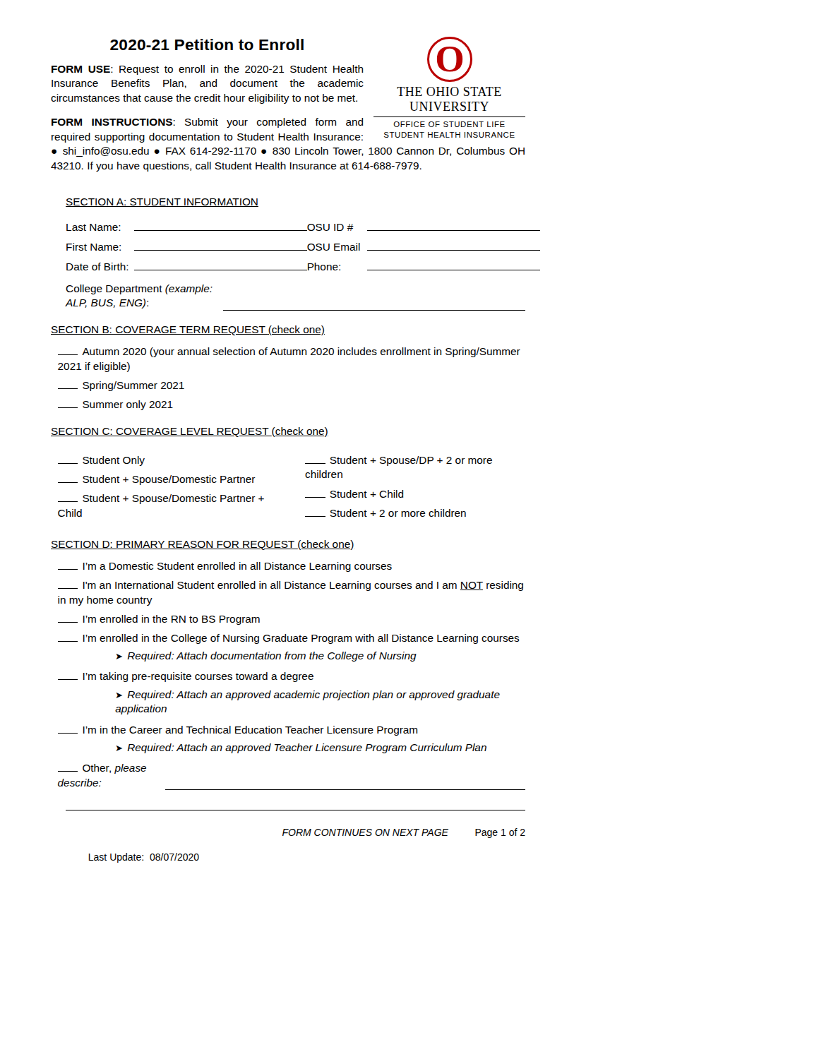O
THE OHIO STATE UNIVERSITY
Office of Student Life
Student Health Insurance
2020-21 Petition to Enroll
FORM USE: Request to enroll in the 2020-21 Student Health Insurance Benefits Plan, and document the academic circumstances that cause the credit hour eligibility to not be met.
FORM INSTRUCTIONS: Submit your completed form and required supporting documentation to Student Health Insurance: ● shi_info@osu.edu ● FAX 614-292-1170 ● 830 Lincoln Tower, 1800 Cannon Dr, Columbus OH 43210. If you have questions, call Student Health Insurance at 614-688-7979.
SECTION A: STUDENT INFORMATION
| Last Name: | | OSU ID # | |
| First Name: | | OSU Email | |
| Date of Birth: | | Phone: | |
College Department (example: ALP, BUS, ENG):
SECTION B: COVERAGE TERM REQUEST (check one)
Autumn 2020 (your annual selection of Autumn 2020 includes enrollment in Spring/Summer 2021 if eligible)
Spring/Summer 2021
Summer only 2021
SECTION C: COVERAGE LEVEL REQUEST (check one)
Student Only
Student + Spouse/Domestic Partner
Student + Spouse/Domestic Partner + Child
Student + Spouse/DP + 2 or more children
Student + Child
Student + 2 or more children
SECTION D: PRIMARY REASON FOR REQUEST (check one)
I’m a Domestic Student enrolled in all Distance Learning courses
I'm an International Student enrolled in all Distance Learning courses and I am NOT residing in my home country
I’m enrolled in the RN to BS Program
I’m enrolled in the College of Nursing Graduate Program with all Distance Learning courses
Required: Attach documentation from the College of Nursing
I’m taking pre-requisite courses toward a degree
Required: Attach an approved academic projection plan or approved graduate application
I’m in the Career and Technical Education Teacher Licensure Program
Required: Attach an approved Teacher Licensure Program Curriculum Plan
Other, please describe:
FORM CONTINUES ON NEXT PAGE Page 1 of 2
Last Update: 08/07/2020